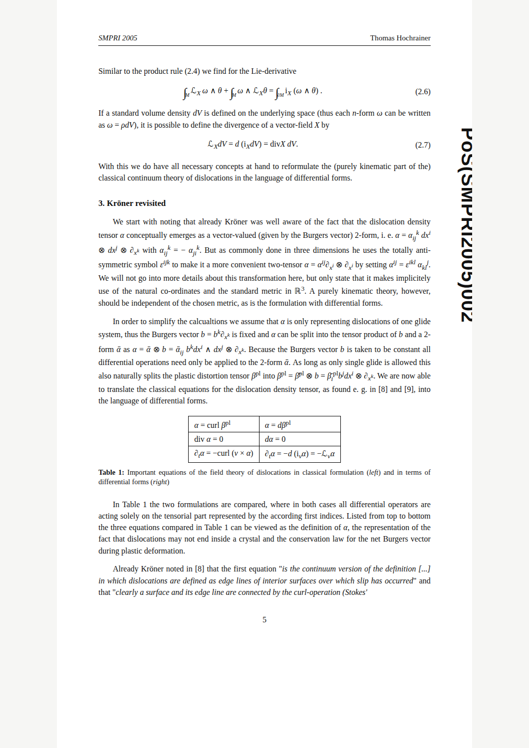PoS(SMPRI2005)002
SMPRI 2005 Thomas Hochrainer
Similar to the product rule (2.4) we find for the Lie-derivative
∫MℒX ω ∧ θ + ∫Mω ∧ ℒXθ = ∫∂M iX (ω ∧ θ) .
(2.6)
If a standard volume density dV is defined on the underlying space (thus each n-form ω can be written as ω = ρdV), it is possible to define the divergence of a vector-field X by
ℒXdV = d (iXdV) = div X dV.
(2.7)
With this we do have all necessary concepts at hand to reformulate the (purely kinematic part of the) classical continuum theory of dislocations in the language of differential forms.
3. Kröner revisited
We start with noting that already Kröner was well aware of the fact that the dislocation density tensor α conceptually emerges as a vector-valued (given by the Burgers vector) 2-form, i. e. α = αijk dxi ⊗ dxj ⊗ ∂xk with αijk = − αjik. But as commonly done in three dimensions he uses the totally anti-symmetric symbol εijk to make it a more convenient two-tensor α = αij∂xi ⊗ ∂xi by setting αij = εikl αklj. We will not go into more details about this transformation here, but only state that it makes implicitely use of the natural co-ordinates and the standard metric in ℝ3. A purely kinematic theory, however, should be independent of the chosen metric, as is the formulation with differential forms.
In order to simplify the calcualtions we assume that α is only representing dislocations of one glide system, thus the Burgers vector b = bk∂xk is fixed and α can be split into the tensor product of b and a 2-form ᾱ as α = ᾱ ⊗ b = ᾱij bkdxi ∧ dxj ⊗ ∂xk. Because the Burgers vector b is taken to be constant all differential operations need only be applied to the 2-form ᾱ. As long as only single glide is allowed this also naturally splits the plastic distortion tensor βpl into βpl = β̄pl ⊗ b = β̄iplbjdxi ⊗ ∂xk. We are now able to translate the classical equations for the dislocation density tensor, as found e. g. in [8] and [9], into the language of differential forms.
| α = curl β pl | α = d β pl |
| div α = 0 | d α = 0 |
| ∂ t α = − curl ( v × α ) | ∂ t α = − d ( i v α ) = − ℒ v α |
Table 1: Important equations of the field theory of dislocations in classical formulation (left) and in terms of differential forms (right)
In Table 1 the two formulations are compared, where in both cases all differential operators are acting solely on the tensorial part represented by the according first indices. Listed from top to bottom the three equations compared in Table 1 can be viewed as the definition of α, the representation of the fact that dislocations may not end inside a crystal and the conservation law for the net Burgers vector during plastic deformation.
Already Kröner noted in [8] that the first equation "is the continuum version of the definition [...] in which dislocations are defined as edge lines of interior surfaces over which slip has occurred" and that "clearly a surface and its edge line are connected by the curl-operation (Stokes'
5